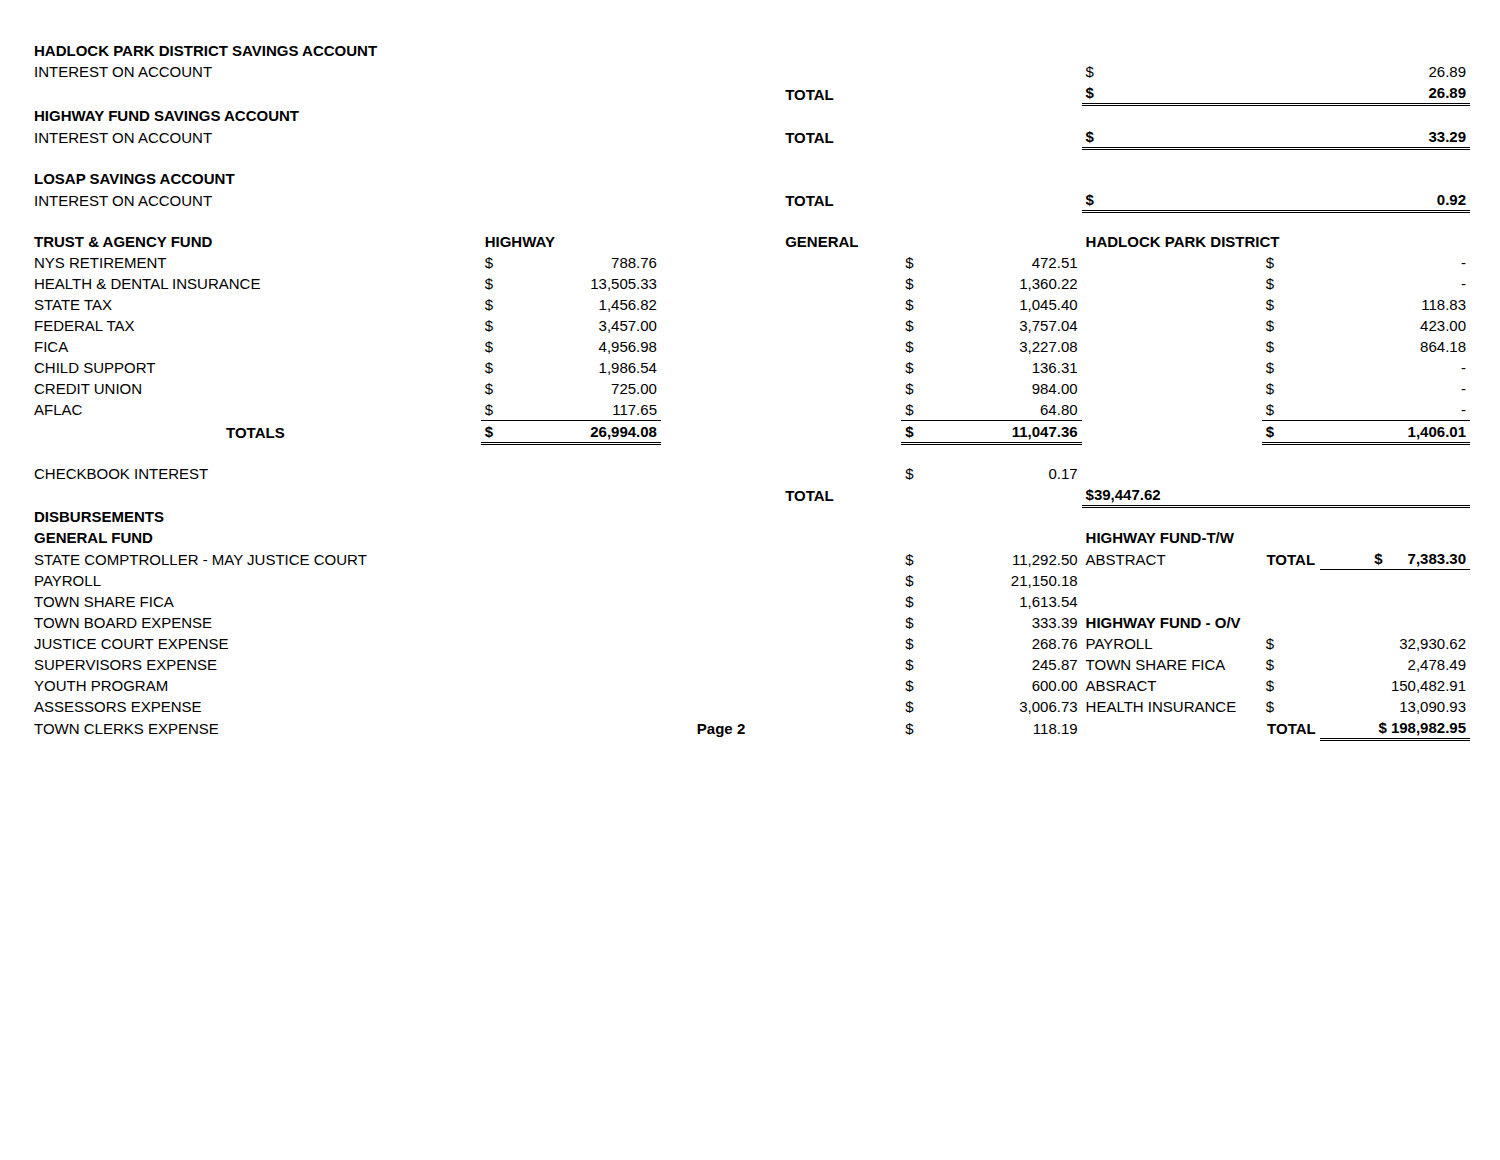| HADLOCK PARK DISTRICT SAVINGS ACCOUNT | | | | | | | | | |
| INTEREST ON ACCOUNT | | | | | | | $ | 26.89 |
| | | | | TOTAL | | | $ | 26.89 |
| HIGHWAY FUND SAVINGS ACCOUNT | | | | | | | | | |
| INTEREST ON ACCOUNT | | | | TOTAL | | | $ | 33.29 |
| LOSAP SAVINGS ACCOUNT | | | | | | | | | |
| INTEREST ON ACCOUNT | | | | TOTAL | | | $ | 0.92 |
| TRUST & AGENCY FUND | HIGHWAY | | GENERAL | HADLOCK PARK DISTRICT |
| NYS RETIREMENT | $ | 788.76 | | | $ | 472.51 | | $ | - |
| HEALTH & DENTAL INSURANCE | $ | 13,505.33 | | | $ | 1,360.22 | | $ | - |
| STATE TAX | $ | 1,456.82 | | | $ | 1,045.40 | | $ | 118.83 |
| FEDERAL TAX | $ | 3,457.00 | | | $ | 3,757.04 | | $ | 423.00 |
| FICA | $ | 4,956.98 | | | $ | 3,227.08 | | $ | 864.18 |
| CHILD SUPPORT | $ | 1,986.54 | | | $ | 136.31 | | $ | - |
| CREDIT UNION | $ | 725.00 | | | $ | 984.00 | | $ | - |
| AFLAC | $ | 117.65 | | | $ | 64.80 | | $ | - |
| TOTALS | $ | 26,994.08 | | | $ | 11,047.36 | | $ | 1,406.01 |
| CHECKBOOK INTEREST | | | | | $ | 0.17 | | | |
| | | | | TOTAL | | | $39,447.62 |
| DISBURSEMENTS | | | | | | | | | |
| GENERAL FUND | | | | | | | HIGHWAY FUND-T/W |
| STATE COMPTROLLER - MAY JUSTICE COURT | | | | | $ | 11,292.50 | ABSTRACT | TOTAL | $ 7,383.30 |
| PAYROLL | | | | | $ | 21,150.18 | | | |
| TOWN SHARE FICA | | | | | $ | 1,613.54 | | | |
| TOWN BOARD EXPENSE | | | | | $ | 333.39 | HIGHWAY FUND - O/V |
| JUSTICE COURT EXPENSE | | | | | $ | 268.76 | PAYROLL | $ | 32,930.62 |
| SUPERVISORS EXPENSE | | | | | $ | 245.87 | TOWN SHARE FICA | $ | 2,478.49 |
| YOUTH PROGRAM | | | | | $ | 600.00 | ABSRACT | $ | 150,482.91 |
| ASSESSORS EXPENSE | | | | | $ | 3,006.73 | HEALTH INSURANCE | $ | 13,090.93 |
| TOWN CLERKS EXPENSE | | | Page 2 | | $ | 118.19 | | TOTAL | $ 198,982.95 |